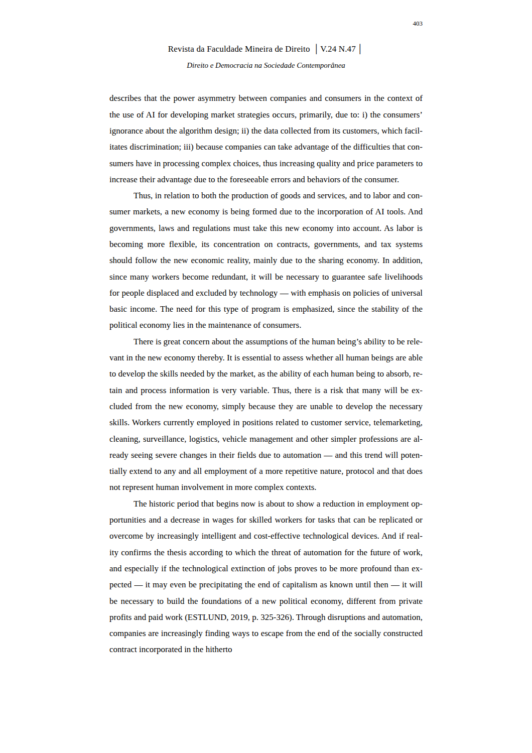403
Revista da Faculdade Mineira de Direito │V.24 N.47│
Direito e Democracia na Sociedade Contemporânea
describes that the power asymmetry between companies and consumers in the context of the use of AI for developing market strategies occurs, primarily, due to: i) the consumers’ ignorance about the algorithm design; ii) the data collected from its customers, which facilitates discrimination; iii) because companies can take advantage of the difficulties that consumers have in processing complex choices, thus increasing quality and price parameters to increase their advantage due to the foreseeable errors and behaviors of the consumer.
Thus, in relation to both the production of goods and services, and to labor and consumer markets, a new economy is being formed due to the incorporation of AI tools. And governments, laws and regulations must take this new economy into account. As labor is becoming more flexible, its concentration on contracts, governments, and tax systems should follow the new economic reality, mainly due to the sharing economy. In addition, since many workers become redundant, it will be necessary to guarantee safe livelihoods for people displaced and excluded by technology — with emphasis on policies of universal basic income. The need for this type of program is emphasized, since the stability of the political economy lies in the maintenance of consumers.
There is great concern about the assumptions of the human being’s ability to be relevant in the new economy thereby. It is essential to assess whether all human beings are able to develop the skills needed by the market, as the ability of each human being to absorb, retain and process information is very variable. Thus, there is a risk that many will be excluded from the new economy, simply because they are unable to develop the necessary skills. Workers currently employed in positions related to customer service, telemarketing, cleaning, surveillance, logistics, vehicle management and other simpler professions are already seeing severe changes in their fields due to automation — and this trend will potentially extend to any and all employment of a more repetitive nature, protocol and that does not represent human involvement in more complex contexts.
The historic period that begins now is about to show a reduction in employment opportunities and a decrease in wages for skilled workers for tasks that can be replicated or overcome by increasingly intelligent and cost-effective technological devices. And if reality confirms the thesis according to which the threat of automation for the future of work, and especially if the technological extinction of jobs proves to be more profound than expected — it may even be precipitating the end of capitalism as known until then — it will be necessary to build the foundations of a new political economy, different from private profits and paid work (ESTLUND, 2019, p. 325-326). Through disruptions and automation, companies are increasingly finding ways to escape from the end of the socially constructed contract incorporated in the hitherto